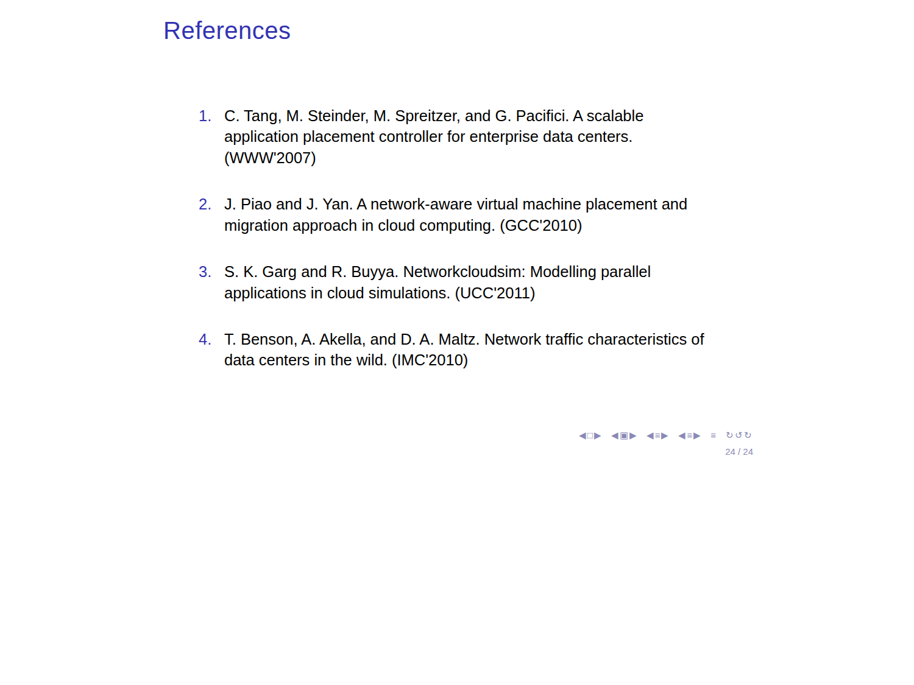References
C. Tang, M. Steinder, M. Spreitzer, and G. Pacifici. A scalable application placement controller for enterprise data centers. (WWW'2007)
J. Piao and J. Yan. A network-aware virtual machine placement and migration approach in cloud computing. (GCC'2010)
S. K. Garg and R. Buyya. Networkcloudsim: Modelling parallel applications in cloud simulations. (UCC'2011)
T. Benson, A. Akella, and D. A. Maltz. Network traffic characteristics of data centers in the wild. (IMC'2010)
◀□▶ ◀▣▶ ◀≡▶ ◀≡▶ ≡ ↻↺↻
24 / 24